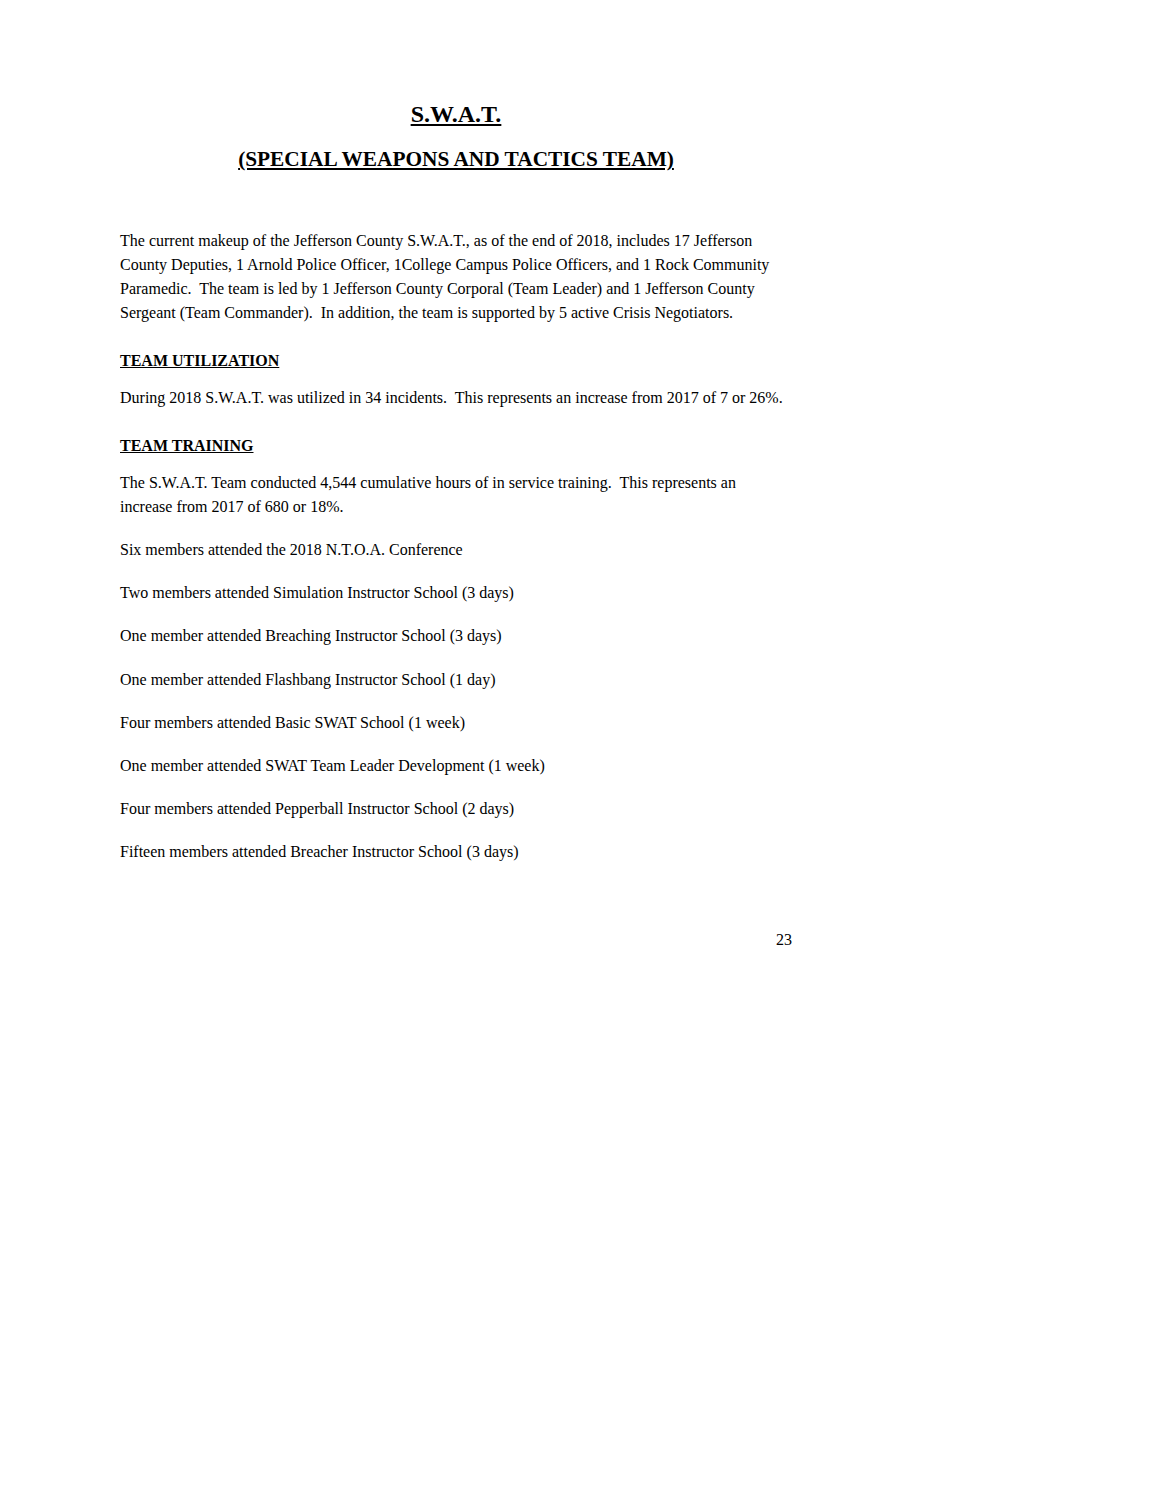S.W.A.T.
(SPECIAL WEAPONS AND TACTICS TEAM)
The current makeup of the Jefferson County S.W.A.T., as of the end of 2018, includes 17 Jefferson County Deputies, 1 Arnold Police Officer, 1College Campus Police Officers, and 1 Rock Community Paramedic. The team is led by 1 Jefferson County Corporal (Team Leader) and 1 Jefferson County Sergeant (Team Commander). In addition, the team is supported by 5 active Crisis Negotiators.
TEAM UTILIZATION
During 2018 S.W.A.T. was utilized in 34 incidents. This represents an increase from 2017 of 7 or 26%.
TEAM TRAINING
The S.W.A.T. Team conducted 4,544 cumulative hours of in service training. This represents an increase from 2017 of 680 or 18%.
Six members attended the 2018 N.T.O.A. Conference
Two members attended Simulation Instructor School (3 days)
One member attended Breaching Instructor School (3 days)
One member attended Flashbang Instructor School (1 day)
Four members attended Basic SWAT School (1 week)
One member attended SWAT Team Leader Development (1 week)
Four members attended Pepperball Instructor School (2 days)
Fifteen members attended Breacher Instructor School (3 days)
23